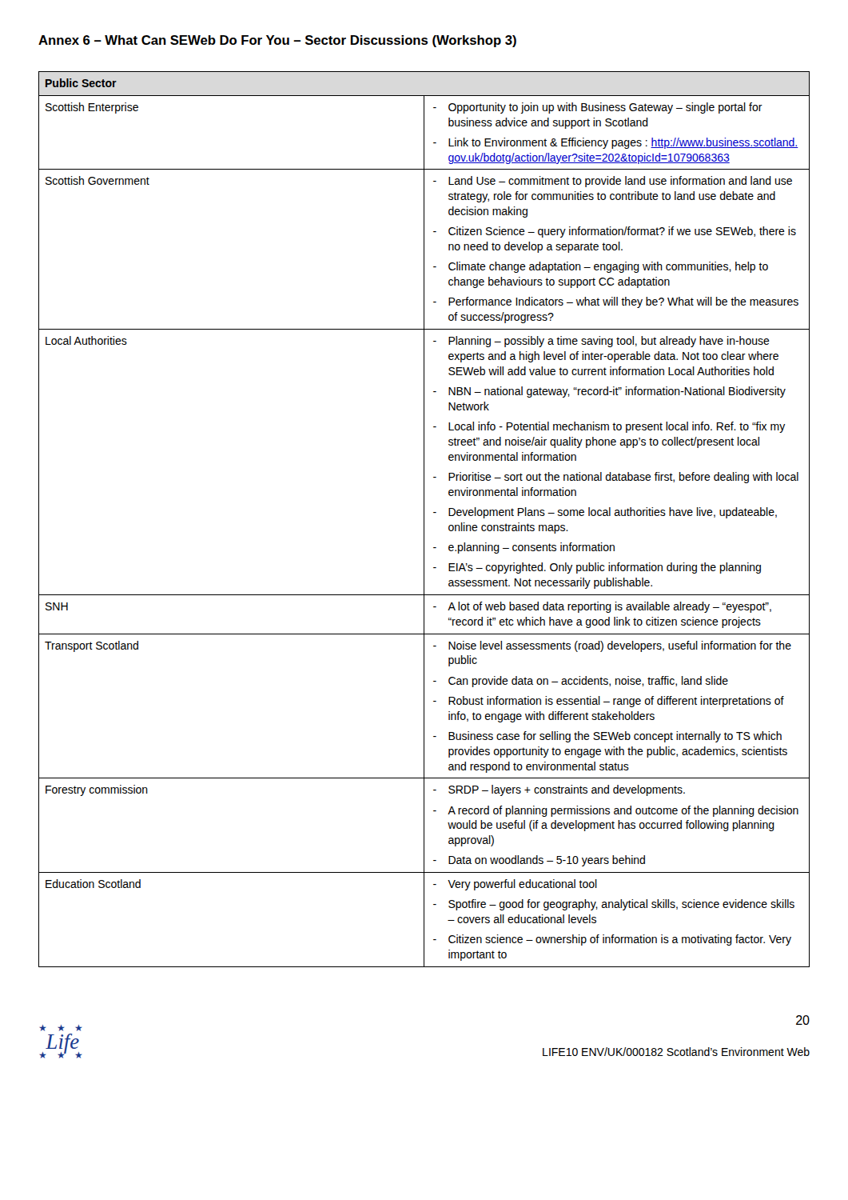Annex 6 – What Can SEWeb Do For You – Sector Discussions (Workshop 3)
| Public Sector |
| --- |
| Scottish Enterprise | Opportunity to join up with Business Gateway – single portal for business advice and support in Scotland Link to Environment & Efficiency pages : http://www.business.scotland.gov.uk/bdotg/action/layer?site=202&topicId=1079068363 |
| Scottish Government | Land Use – commitment to provide land use information and land use strategy, role for communities to contribute to land use debate and decision making Citizen Science – query information/format? if we use SEWeb, there is no need to develop a separate tool. Climate change adaptation – engaging with communities, help to change behaviours to support CC adaptation Performance Indicators – what will they be? What will be the measures of success/progress? |
| Local Authorities | Planning – possibly a time saving tool, but already have in-house experts and a high level of inter-operable data. Not too clear where SEWeb will add value to current information Local Authorities hold NBN – national gateway, “record-it” information-National Biodiversity Network Local info - Potential mechanism to present local info. Ref. to “fix my street” and noise/air quality phone app’s to collect/present local environmental information Prioritise – sort out the national database first, before dealing with local environmental information Development Plans – some local authorities have live, updateable, online constraints maps. e.planning – consents information EIA’s – copyrighted. Only public information during the planning assessment. Not necessarily publishable. |
| SNH | A lot of web based data reporting is available already – “eyespot”, “record it” etc which have a good link to citizen science projects |
| Transport Scotland | Noise level assessments (road) developers, useful information for the public Can provide data on – accidents, noise, traffic, land slide Robust information is essential – range of different interpretations of info, to engage with different stakeholders Business case for selling the SEWeb concept internally to TS which provides opportunity to engage with the public, academics, scientists and respond to environmental status |
| Forestry commission | SRDP – layers + constraints and developments. A record of planning permissions and outcome of the planning decision would be useful (if a development has occurred following planning approval) Data on woodlands – 5-10 years behind |
| Education Scotland | Very powerful educational tool Spotfire – good for geography, analytical skills, science evidence skills – covers all educational levels Citizen science – ownership of information is a motivating factor. Very important to |
★ ★ ★
Life
★ ★ ★
20
LIFE10 ENV/UK/000182 Scotland’s Environment Web